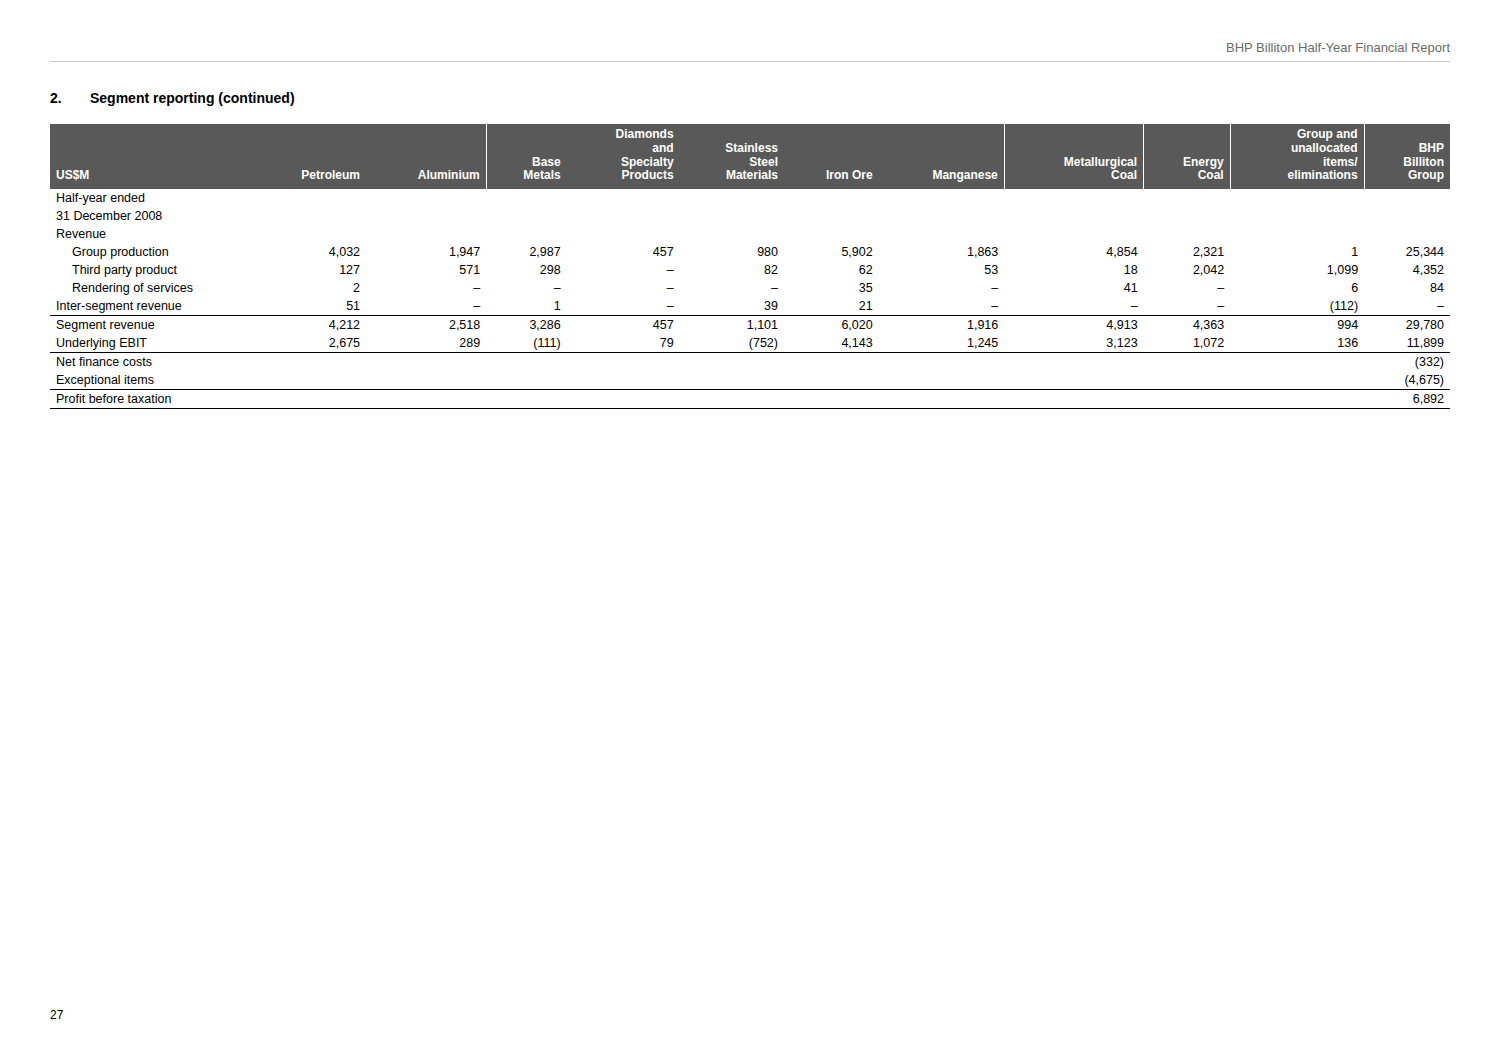BHP Billiton Half-Year Financial Report
2. Segment reporting (continued)
| US$M | Petroleum | Aluminium | Base Metals | Diamonds and Specialty Products | Stainless Steel Materials | Iron Ore | Manganese | Metallurgical Coal | Energy Coal | Group and unallocated items/ eliminations | BHP Billiton Group |
| --- | --- | --- | --- | --- | --- | --- | --- | --- | --- | --- | --- |
| Half-year ended | | | | | | | | | | | |
| 31 December 2008 | | | | | | | | | | | |
| Revenue | | | | | | | | | | | |
| Group production | 4,032 | 1,947 | 2,987 | 457 | 980 | 5,902 | 1,863 | 4,854 | 2,321 | 1 | 25,344 |
| Third party product | 127 | 571 | 298 | – | 82 | 62 | 53 | 18 | 2,042 | 1,099 | 4,352 |
| Rendering of services | 2 | – | – | – | – | 35 | – | 41 | – | 6 | 84 |
| Inter-segment revenue | 51 | – | 1 | – | 39 | 21 | – | – | – | (112) | – |
| Segment revenue | 4,212 | 2,518 | 3,286 | 457 | 1,101 | 6,020 | 1,916 | 4,913 | 4,363 | 994 | 29,780 |
| Underlying EBIT | 2,675 | 289 | (111) | 79 | (752) | 4,143 | 1,245 | 3,123 | 1,072 | 136 | 11,899 |
| Net finance costs | | | | | | | | | | | (332) |
| Exceptional items | | | | | | | | | | | (4,675) |
| Profit before taxation | | | | | | | | | | | 6,892 |
27